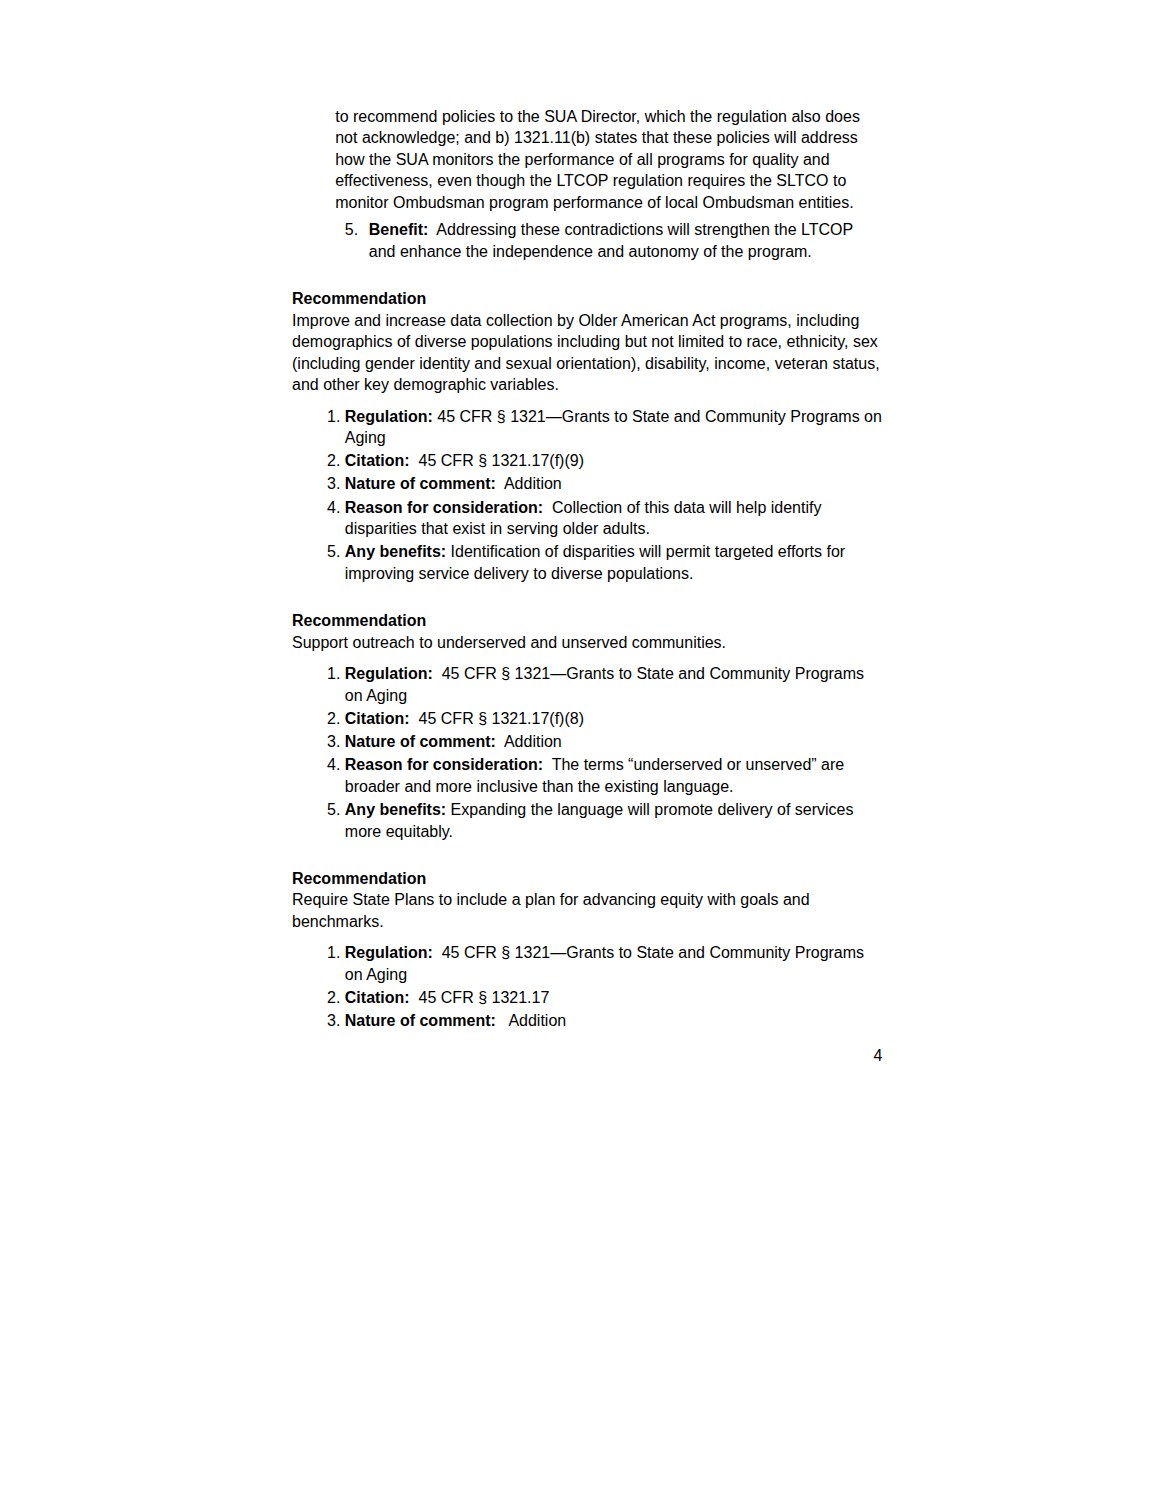to recommend policies to the SUA Director, which the regulation also does not acknowledge; and b) 1321.11(b) states that these policies will address how the SUA monitors the performance of all programs for quality and effectiveness, even though the LTCOP regulation requires the SLTCO to monitor Ombudsman program performance of local Ombudsman entities.
5. Benefit: Addressing these contradictions will strengthen the LTCOP and enhance the independence and autonomy of the program.
Recommendation
Improve and increase data collection by Older American Act programs, including demographics of diverse populations including but not limited to race, ethnicity, sex (including gender identity and sexual orientation), disability, income, veteran status, and other key demographic variables.
Regulation: 45 CFR § 1321—Grants to State and Community Programs on Aging
Citation: 45 CFR § 1321.17(f)(9)
Nature of comment: Addition
Reason for consideration: Collection of this data will help identify disparities that exist in serving older adults.
Any benefits: Identification of disparities will permit targeted efforts for improving service delivery to diverse populations.
Recommendation
Support outreach to underserved and unserved communities.
Regulation: 45 CFR § 1321—Grants to State and Community Programs on Aging
Citation: 45 CFR § 1321.17(f)(8)
Nature of comment: Addition
Reason for consideration: The terms “underserved or unserved” are broader and more inclusive than the existing language.
Any benefits: Expanding the language will promote delivery of services more equitably.
Recommendation
Require State Plans to include a plan for advancing equity with goals and benchmarks.
Regulation: 45 CFR § 1321—Grants to State and Community Programs on Aging
Citation: 45 CFR § 1321.17
Nature of comment: Addition
4